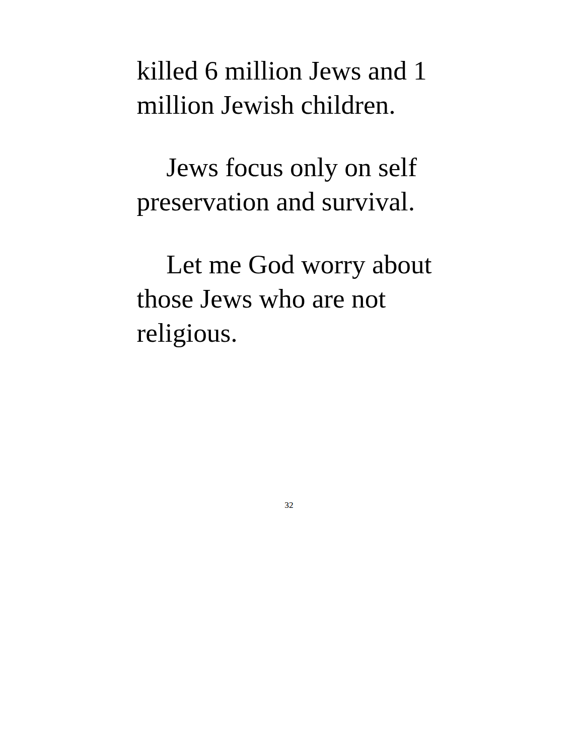killed 6 million Jews and 1 million Jewish children.
Jews focus only on self preservation and survival.
Let me God worry about those Jews who are not religious.
32